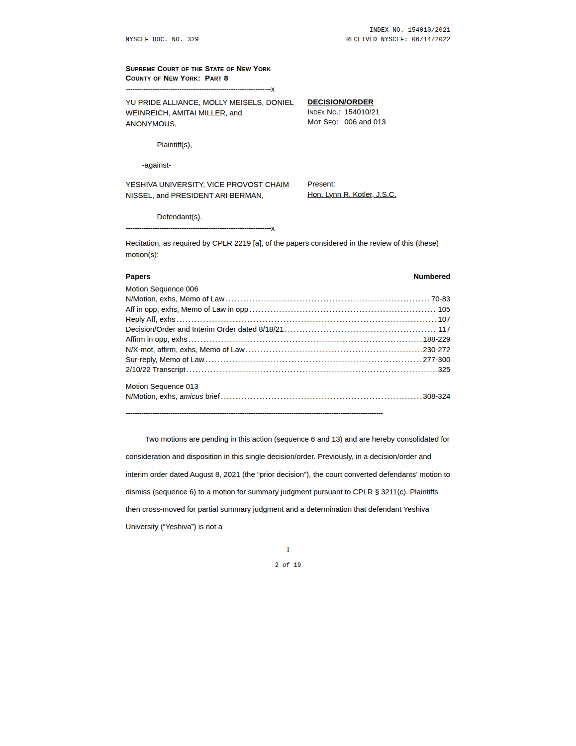INDEX NO. 154010/2021
NYSCEF DOC. NO. 329
RECEIVED NYSCEF: 06/14/2022
Supreme Court of the State of New York
County of New York: Part 8
-----------------------------------------------------------------x
| YU PRIDE ALLIANCE, MOLLY MEISELS, DONIEL WEINREICH, AMITAI MILLER, and ANONYMOUS, | DECISION/ORDER / Index No.: / 154010/21 / / Mot Seq: / 006 and 013 / |
Plaintiff(s),
-against-
| YESHIVA UNIVERSITY, VICE PROVOST CHAIM NISSEL, and PRESIDENT ARI BERMAN, | Present: Hon. Lynn R. Kotler, J.S.C. |
Defendant(s).
-----------------------------------------------------------------x
Recitation, as required by CPLR 2219 [a], of the papers considered in the review of this (these) motion(s):
Papers Numbered
Motion Sequence 006
N/Motion, exhs, Memo of Law ........................................................................................................... 70-83
Aff in opp, exhs, Memo of Law in opp ........................................................................................................... 105
Reply Aff, exhs ........................................................................................................... 107
Decision/Order and Interim Order dated 8/18/21 ........................................................................................................... 117
Affirm in opp, exhs ........................................................................................................... 188-229
N/X-mot, affirm, exhs, Memo of Law ........................................................................................................... 230-272
Sur-reply, Memo of Law ........................................................................................................... 277-300
2/10/22 Transcript ........................................................................................................... 325
Motion Sequence 013
N/Motion, exhs, amicus brief ........................................................................................................... 308-324
-------------------------------------------------------------------------------------------------------------------
Two motions are pending in this action (sequence 6 and 13) and are hereby consolidated for consideration and disposition in this single decision/order. Previously, in a decision/order and interim order dated August 8, 2021 (the “prior decision”), the court converted defendants’ motion to dismiss (sequence 6) to a motion for summary judgment pursuant to CPLR § 3211(c). Plaintiffs then cross-moved for partial summary judgment and a determination that defendant Yeshiva University (“Yeshiva”) is not a
1
2 of 19